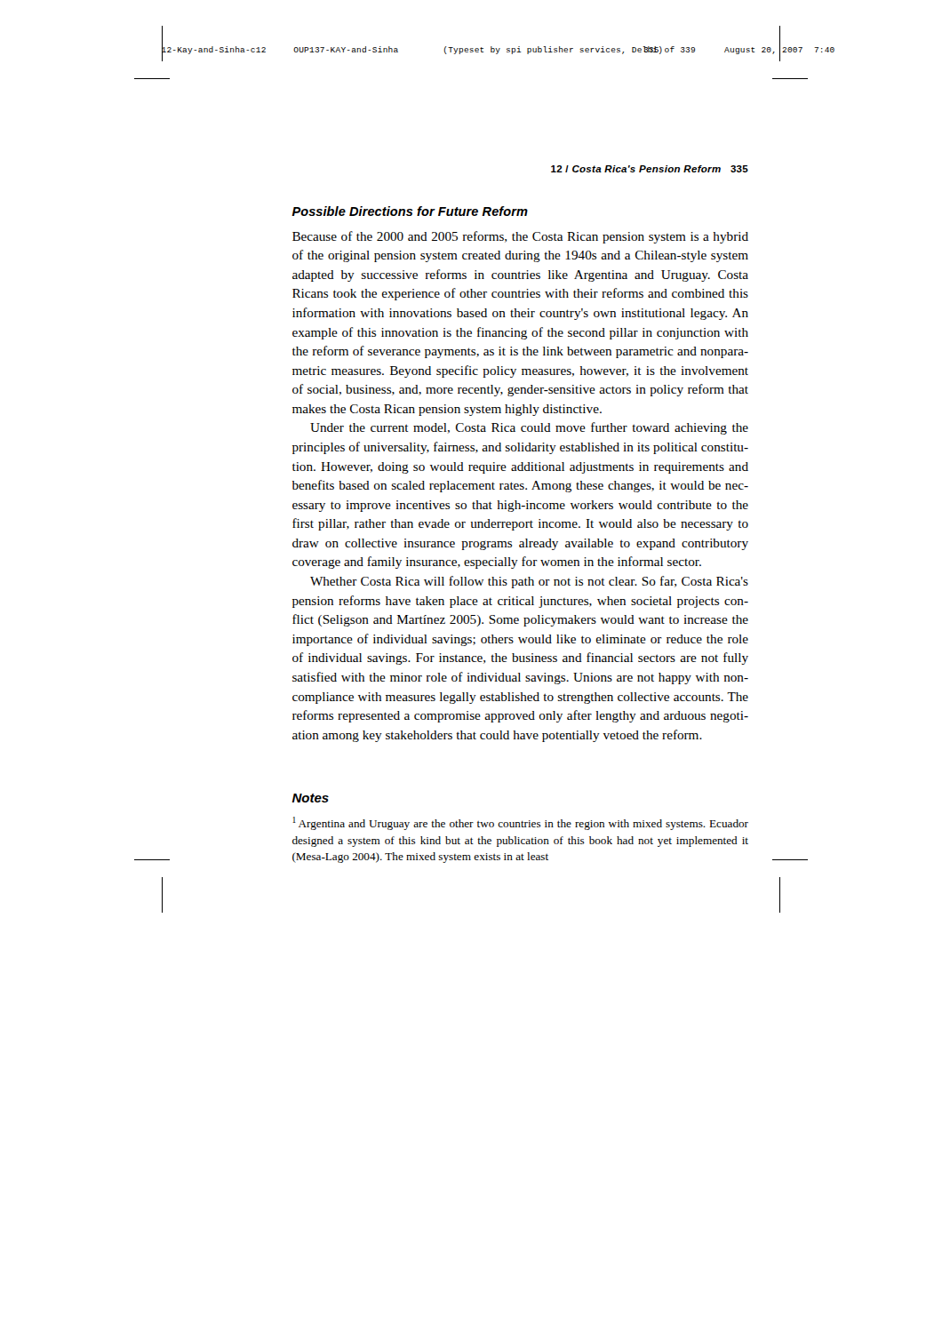12-Kay-and-Sinha-c12 OUP137-KAY-and-Sinha(Typeset by spi publisher services, Delhi) 335 of 339 August 20, 20077:40
12 / Costa Rica's Pension Reform 335
Possible Directions for Future Reform
Because of the 2000 and 2005 reforms, the Costa Rican pension system is a hybrid of the original pension system created during the 1940s and a Chilean-style system adapted by successive reforms in countries like Argentina and Uruguay. Costa Ricans took the experience of other countries with their reforms and combined this information with innovations based on their country's own institutional legacy. An example of this innovation is the financing of the second pillar in conjunction with the reform of severance payments, as it is the link between parametric and nonparametric measures. Beyond specific policy measures, however, it is the involvement of social, business, and, more recently, gender-sensitive actors in policy reform that makes the Costa Rican pension system highly distinctive.
Under the current model, Costa Rica could move further toward achieving the principles of universality, fairness, and solidarity established in its political constitution. However, doing so would require additional adjustments in requirements and benefits based on scaled replacement rates. Among these changes, it would be necessary to improve incentives so that high-income workers would contribute to the first pillar, rather than evade or underreport income. It would also be necessary to draw on collective insurance programs already available to expand contributory coverage and family insurance, especially for women in the informal sector.
Whether Costa Rica will follow this path or not is not clear. So far, Costa Rica's pension reforms have taken place at critical junctures, when societal projects conflict (Seligson and Martínez 2005). Some policymakers would want to increase the importance of individual savings; others would like to eliminate or reduce the role of individual savings. For instance, the business and financial sectors are not fully satisfied with the minor role of individual savings. Unions are not happy with noncompliance with measures legally established to strengthen collective accounts. The reforms represented a compromise approved only after lengthy and arduous negotiation among key stakeholders that could have potentially vetoed the reform.
Notes
1Argentina and Uruguay are the other two countries in the region with mixed systems. Ecuador designed a system of this kind but at the publication of this book had not yet implemented it (Mesa-Lago 2004). The mixed system exists in at least